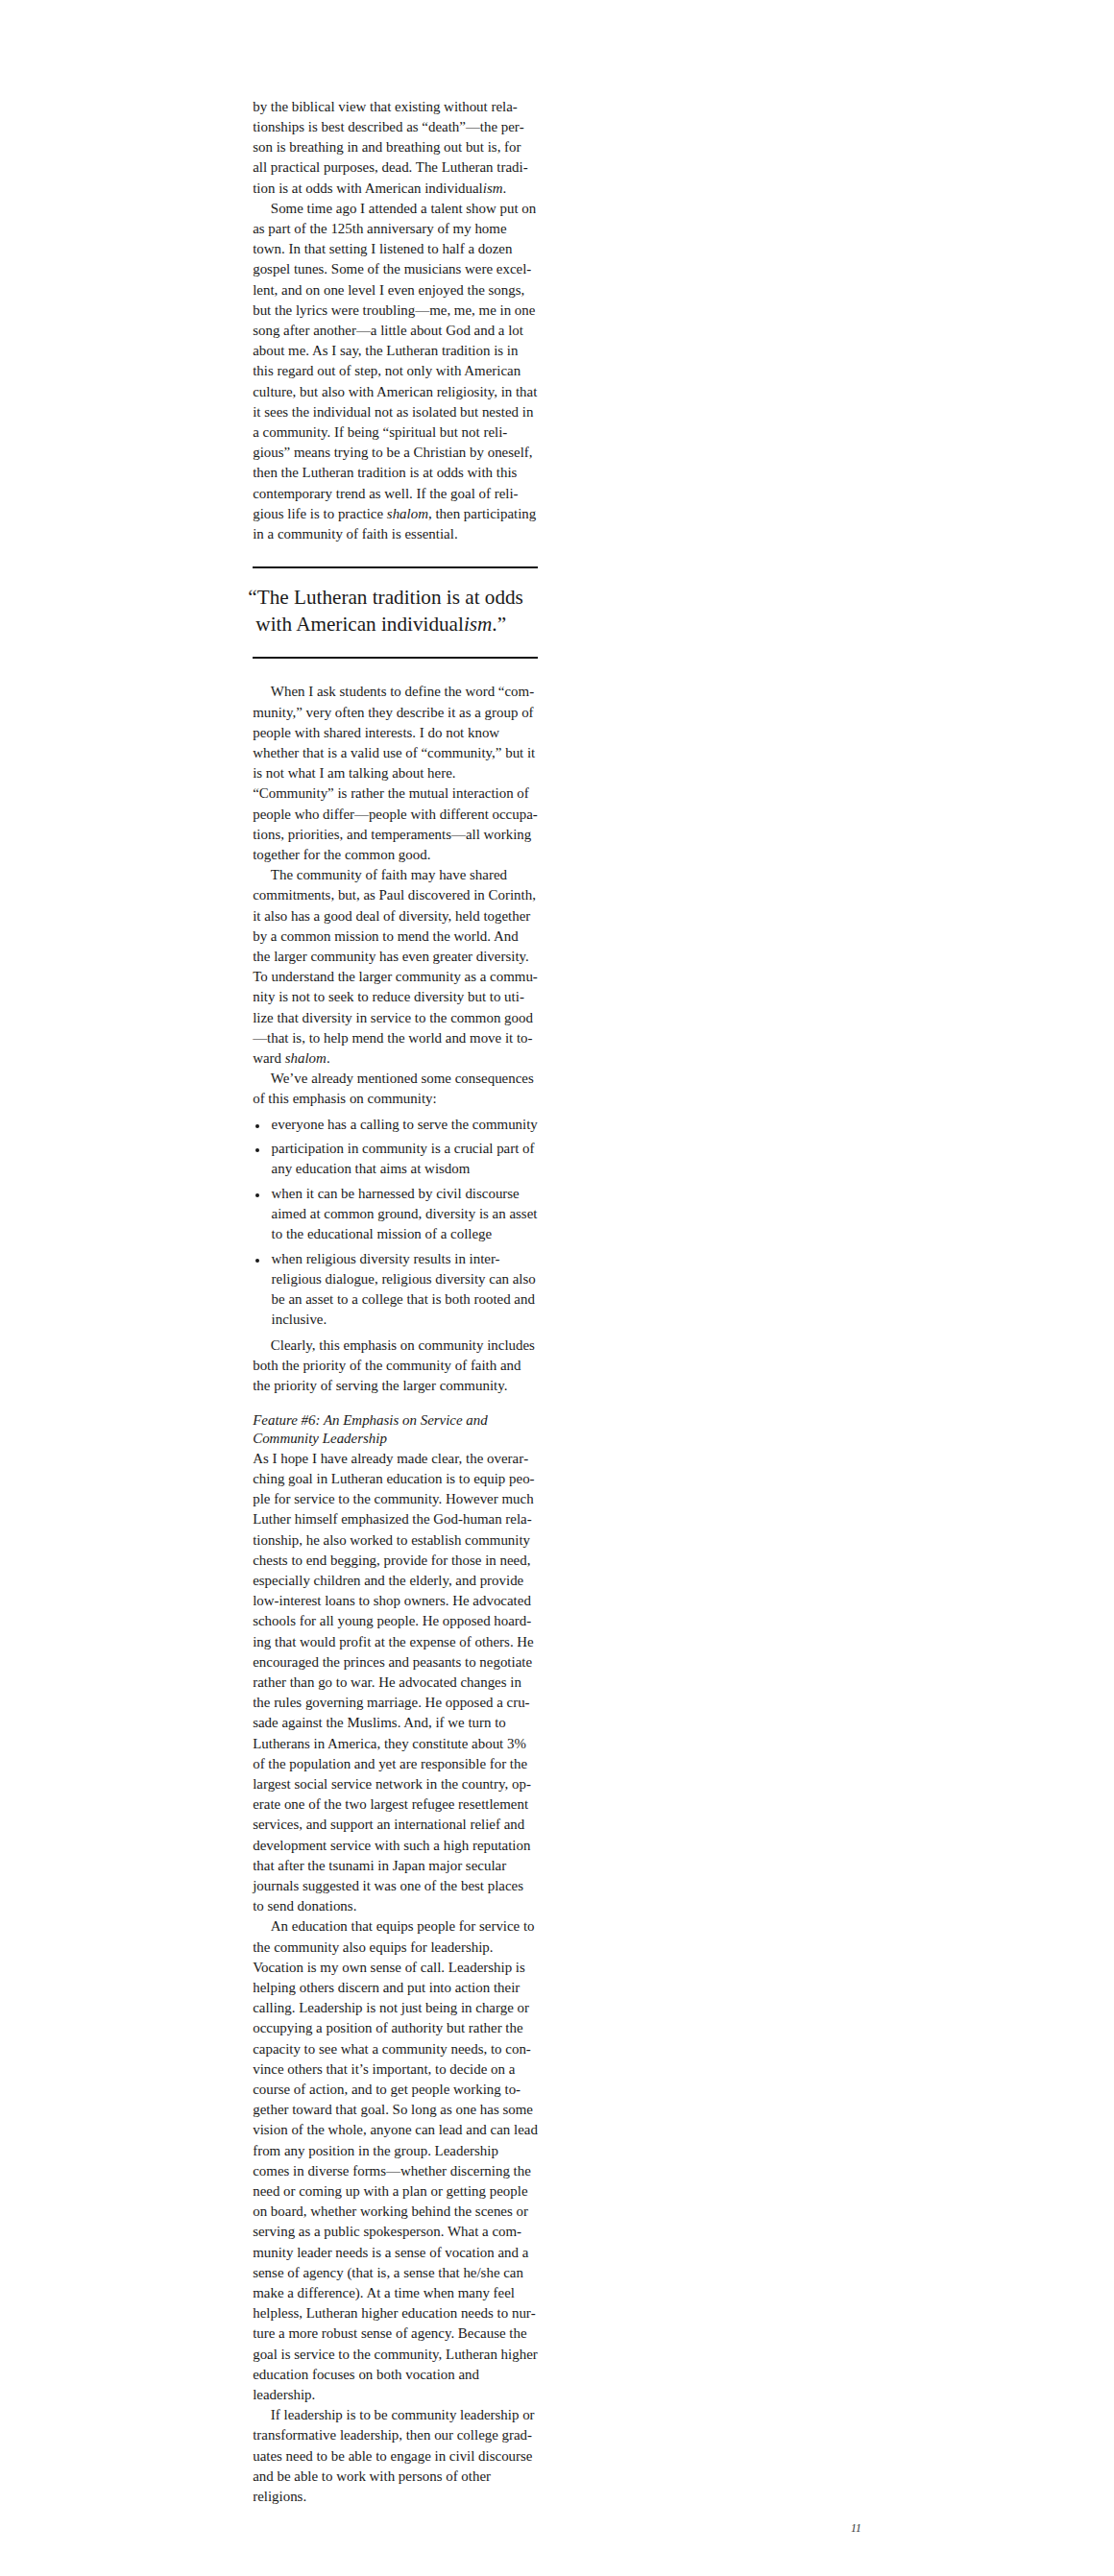by the biblical view that existing without relationships is best described as “death”—the person is breathing in and breathing out but is, for all practical purposes, dead. The Lutheran tradition is at odds with American individualism.
Some time ago I attended a talent show put on as part of the 125th anniversary of my home town. In that setting I listened to half a dozen gospel tunes. Some of the musicians were excellent, and on one level I even enjoyed the songs, but the lyrics were troubling—me, me, me in one song after another—a little about God and a lot about me. As I say, the Lutheran tradition is in this regard out of step, not only with American culture, but also with American religiosity, in that it sees the individual not as isolated but nested in a community. If being “spiritual but not religious” means trying to be a Christian by oneself, then the Lutheran tradition is at odds with this contemporary trend as well. If the goal of religious life is to practice shalom, then participating in a community of faith is essential.
“The Lutheran tradition is at odds with American individualism.”
When I ask students to define the word “community,” very often they describe it as a group of people with shared interests. I do not know whether that is a valid use of “community,” but it is not what I am talking about here. “Community” is rather the mutual interaction of people who differ—people with different occupations, priorities, and temperaments—all working together for the common good.
The community of faith may have shared commitments, but, as Paul discovered in Corinth, it also has a good deal of diversity, held together by a common mission to mend the world. And the larger community has even greater diversity. To understand the larger community as a community is not to seek to reduce diversity but to utilize that diversity in service to the common good—that is, to help mend the world and move it toward shalom.
We’ve already mentioned some consequences of this emphasis on community:
everyone has a calling to serve the community
participation in community is a crucial part of any education that aims at wisdom
when it can be harnessed by civil discourse aimed at common ground, diversity is an asset to the educational mission of a college
when religious diversity results in inter-religious dialogue, religious diversity can also be an asset to a college that is both rooted and inclusive.
Clearly, this emphasis on community includes both the priority of the community of faith and the priority of serving the larger community.
Feature #6: An Emphasis on Service and Community Leadership
As I hope I have already made clear, the overarching goal in Lutheran education is to equip people for service to the community. However much Luther himself emphasized the God-human relationship, he also worked to establish community chests to end begging, provide for those in need, especially children and the elderly, and provide low-interest loans to shop owners. He advocated schools for all young people. He opposed hoarding that would profit at the expense of others. He encouraged the princes and peasants to negotiate rather than go to war. He advocated changes in the rules governing marriage. He opposed a crusade against the Muslims. And, if we turn to Lutherans in America, they constitute about 3% of the population and yet are responsible for the largest social service network in the country, operate one of the two largest refugee resettlement services, and support an international relief and development service with such a high reputation that after the tsunami in Japan major secular journals suggested it was one of the best places to send donations.
An education that equips people for service to the community also equips for leadership. Vocation is my own sense of call. Leadership is helping others discern and put into action their calling. Leadership is not just being in charge or occupying a position of authority but rather the capacity to see what a community needs, to convince others that it’s important, to decide on a course of action, and to get people working together toward that goal. So long as one has some vision of the whole, anyone can lead and can lead from any position in the group. Leadership comes in diverse forms—whether discerning the need or coming up with a plan or getting people on board, whether working behind the scenes or serving as a public spokesperson. What a community leader needs is a sense of vocation and a sense of agency (that is, a sense that he/she can make a difference). At a time when many feel helpless, Lutheran higher education needs to nurture a more robust sense of agency. Because the goal is service to the community, Lutheran higher education focuses on both vocation and leadership.
If leadership is to be community leadership or transformative leadership, then our college graduates need to be able to engage in civil discourse and be able to work with persons of other religions.
11